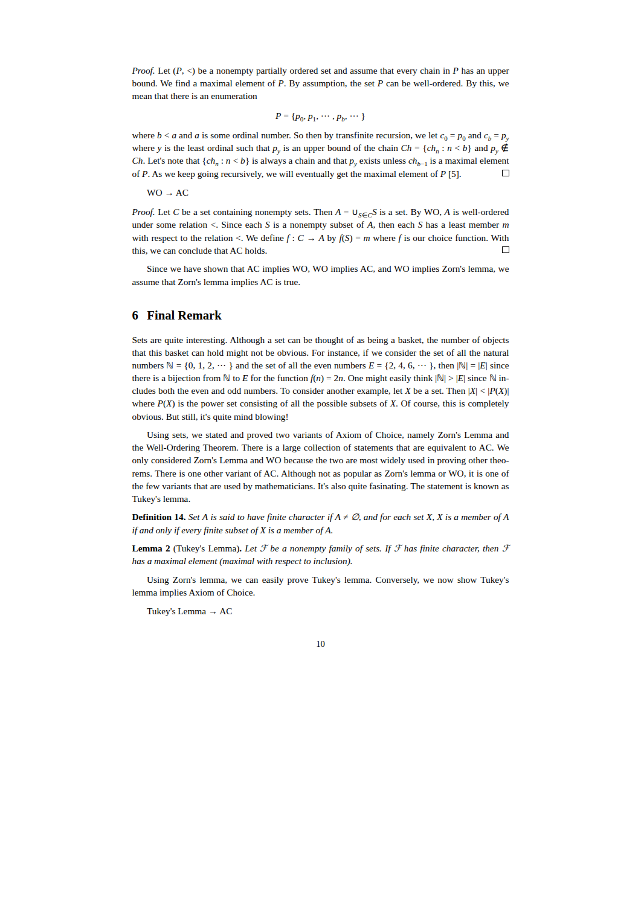Proof. Let (P, <) be a nonempty partially ordered set and assume that every chain in P has an upper bound. We find a maximal element of P. By assumption, the set P can be well-ordered. By this, we mean that there is an enumeration
P = {p0, p1, ··· , pb, ··· }
where b < a and a is some ordinal number. So then by transfinite recursion, we let c0 = p0 and cb = py where y is the least ordinal such that py is an upper bound of the chain Ch = {chn : n < b} and py ∉ Ch. Let's note that {chn : n < b} is always a chain and that py exists unless chb−1 is a maximal element of P. As we keep going recursively, we will eventually get the maximal element of P [5].
WO → AC
Proof. Let C be a set containing nonempty sets. Then A = ∪S∈CS is a set. By WO, A is well-ordered under some relation <. Since each S is a nonempty subset of A, then each S has a least member m with respect to the relation <. We define f : C → A by f(S) = m where f is our choice function. With this, we can conclude that AC holds.
Since we have shown that AC implies WO, WO implies AC, and WO implies Zorn's lemma, we assume that Zorn's lemma implies AC is true.
6 Final Remark
Sets are quite interesting. Although a set can be thought of as being a basket, the number of objects that this basket can hold might not be obvious. For instance, if we consider the set of all the natural numbers ℕ = {0, 1, 2, ··· } and the set of all the even numbers E = {2, 4, 6, ··· }, then |ℕ| = |E| since there is a bijection from ℕ to E for the function f(n) = 2n. One might easily think |ℕ| > |E| since ℕ includes both the even and odd numbers. To consider another example, let X be a set. Then |X| < |P(X)| where P(X) is the power set consisting of all the possible subsets of X. Of course, this is completely obvious. But still, it's quite mind blowing!
Using sets, we stated and proved two variants of Axiom of Choice, namely Zorn's Lemma and the Well-Ordering Theorem. There is a large collection of statements that are equivalent to AC. We only considered Zorn's Lemma and WO because the two are most widely used in proving other theorems. There is one other variant of AC. Although not as popular as Zorn's lemma or WO, it is one of the few variants that are used by mathematicians. It's also quite fasinating. The statement is known as Tukey's lemma.
Definition 14. Set A is said to have finite character if A ≠ ∅, and for each set X, X is a member of A if and only if every finite subset of X is a member of A.
Lemma 2 (Tukey's Lemma). Let ℱ be a nonempty family of sets. If ℱ has finite character, then ℱ has a maximal element (maximal with respect to inclusion).
Using Zorn's lemma, we can easily prove Tukey's lemma. Conversely, we now show Tukey's lemma implies Axiom of Choice.
Tukey's Lemma → AC
10